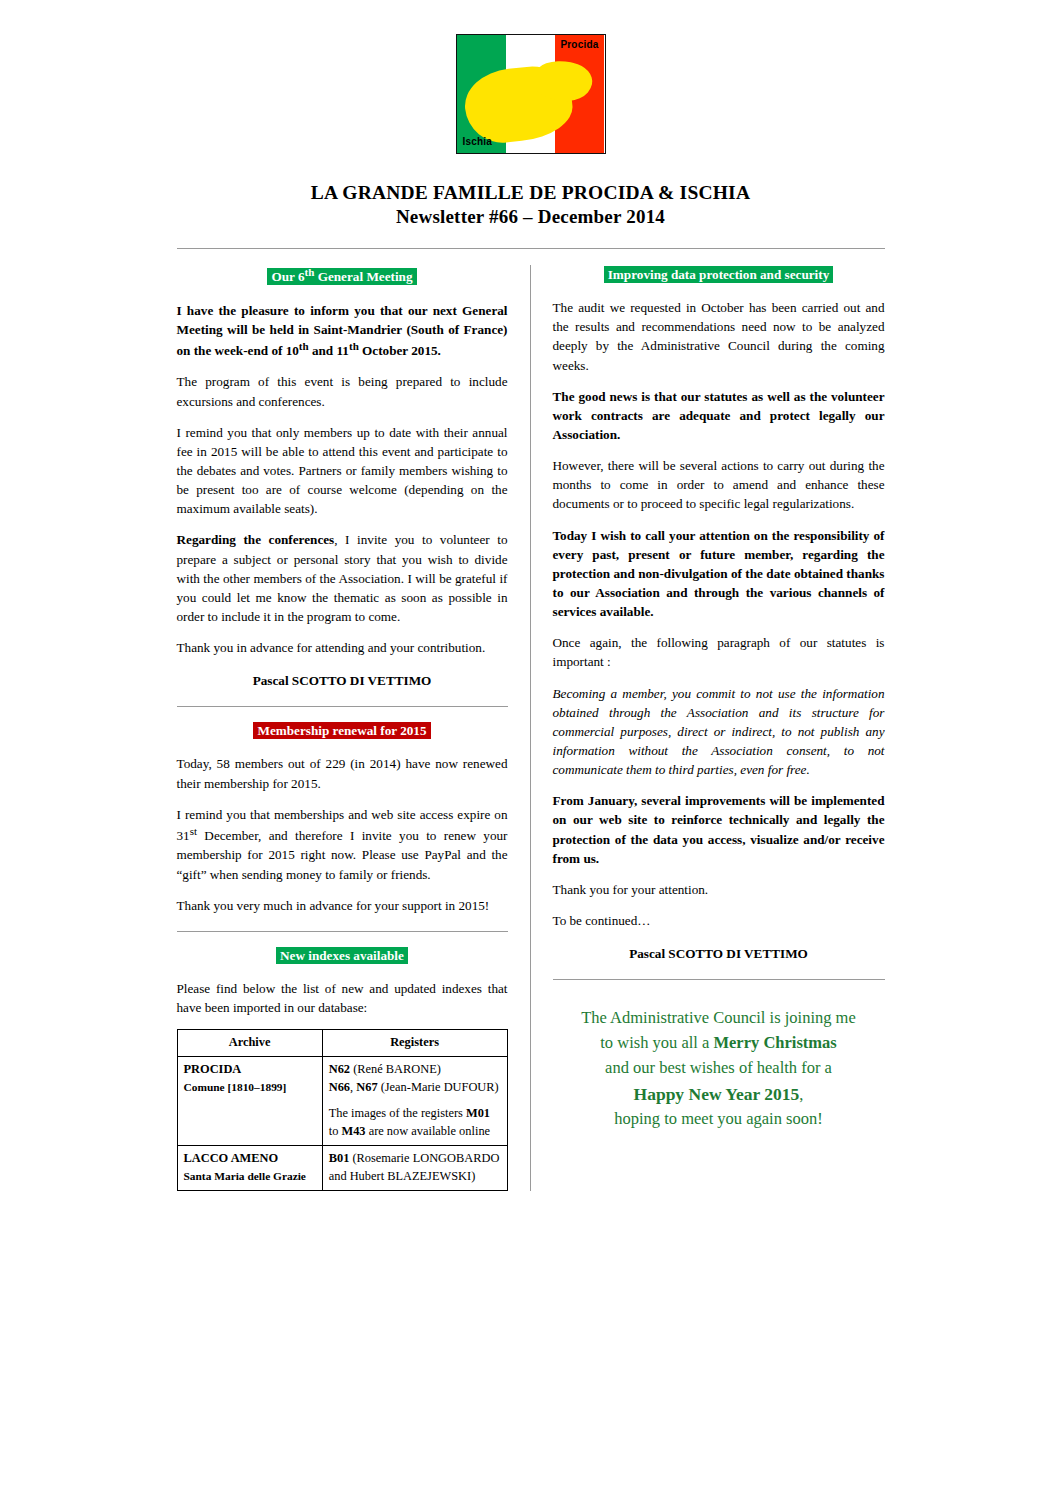Ischia Procida
LA GRANDE FAMILLE DE PROCIDA & ISCHIA Newsletter #66 – December 2014
Our 6th General Meeting
I have the pleasure to inform you that our next General Meeting will be held in Saint-Mandrier (South of France) on the week-end of 10th and 11th October 2015.
The program of this event is being prepared to include excursions and conferences.
I remind you that only members up to date with their annual fee in 2015 will be able to attend this event and participate to the debates and votes. Partners or family members wishing to be present too are of course welcome (depending on the maximum available seats).
Regarding the conferences, I invite you to volunteer to prepare a subject or personal story that you wish to divide with the other members of the Association. I will be grateful if you could let me know the thematic as soon as possible in order to include it in the program to come.
Thank you in advance for attending and your contribution.
Pascal SCOTTO DI VETTIMO
Membership renewal for 2015
Today, 58 members out of 229 (in 2014) have now renewed their membership for 2015.
I remind you that memberships and web site access expire on 31st December, and therefore I invite you to renew your membership for 2015 right now. Please use PayPal and the “gift” when sending money to family or friends.
Thank you very much in advance for your support in 2015!
New indexes available
Please find below the list of new and updated indexes that have been imported in our database:
| Archive | Registers |
| --- | --- |
| PROCIDA Comune [1810–1899] | N62 (René BARONE) N66 , N67 (Jean-Marie DUFOUR) The images of the registers M01 to M43 are now available online |
| LACCO AMENO Santa Maria delle Grazie | B01 (Rosemarie LONGOBARDO and Hubert BLAZEJEWSKI) |
Improving data protection and security
The audit we requested in October has been carried out and the results and recommendations need now to be analyzed deeply by the Administrative Council during the coming weeks.
The good news is that our statutes as well as the volunteer work contracts are adequate and protect legally our Association.
However, there will be several actions to carry out during the months to come in order to amend and enhance these documents or to proceed to specific legal regularizations.
Today I wish to call your attention on the responsibility of every past, present or future member, regarding the protection and non-divulgation of the date obtained thanks to our Association and through the various channels of services available.
Once again, the following paragraph of our statutes is important :
Becoming a member, you commit to not use the information obtained through the Association and its structure for commercial purposes, direct or indirect, to not publish any information without the Association consent, to not communicate them to third parties, even for free.
From January, several improvements will be implemented on our web site to reinforce technically and legally the protection of the data you access, visualize and/or receive from us.
Thank you for your attention.
To be continued…
Pascal SCOTTO DI VETTIMO
The Administrative Council is joining me
to wish you all a Merry Christmas
and our best wishes of health for a
Happy New Year 2015,
hoping to meet you again soon!